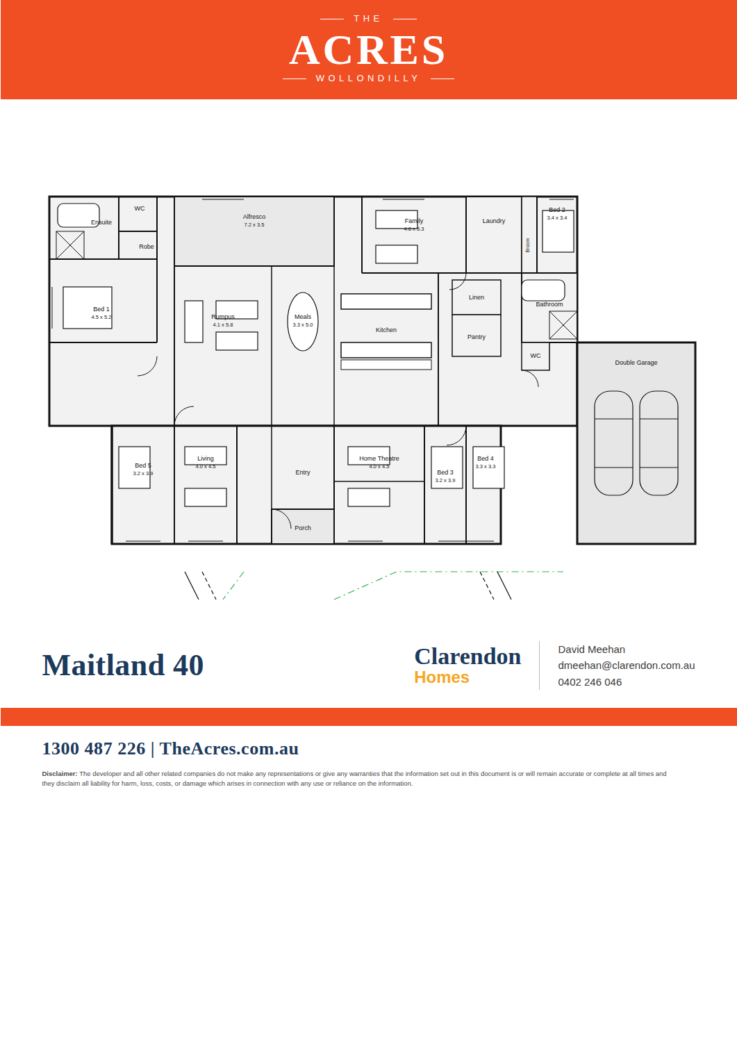The ACRES Wollondilly
Maitland 40 floor plan Single storey floor plan with five bedrooms, ensuite, bathroom, kitchen, meals, family, rumpus, living, home theatre, alfresco, laundry, pantry, linen, two WCs, entry, porch and a double garage. Ensuite WC Robe Bed 1 4.5 x 5.2 Alfresco 7.2 x 3.5 Family 4.6 x 5.3 Laundry Broom Bed 2 3.4 x 3.4 Bathroom WC Linen Pantry Kitchen Meals 3.3 x 5.0 Rumpus 4.1 x 5.8 Bed 5 3.2 x 3.9 Living 4.0 x 4.5 Entry Porch Home Theatre 4.0 x 4.5 Bed 3 3.2 x 3.9 Bed 4 3.3 x 3.3 Double Garage
Maitland 40
Clarendon Homes
David Meehan
dmeehan@clarendon.com.au
0402 246 046
1300 487 226 | TheAcres.com.au
Disclaimer: The developer and all other related companies do not make any representations or give any warranties that the information set out in this document is or will remain accurate or complete at all times and they disclaim all liability for harm, loss, costs, or damage which arises in connection with any use or reliance on the information.